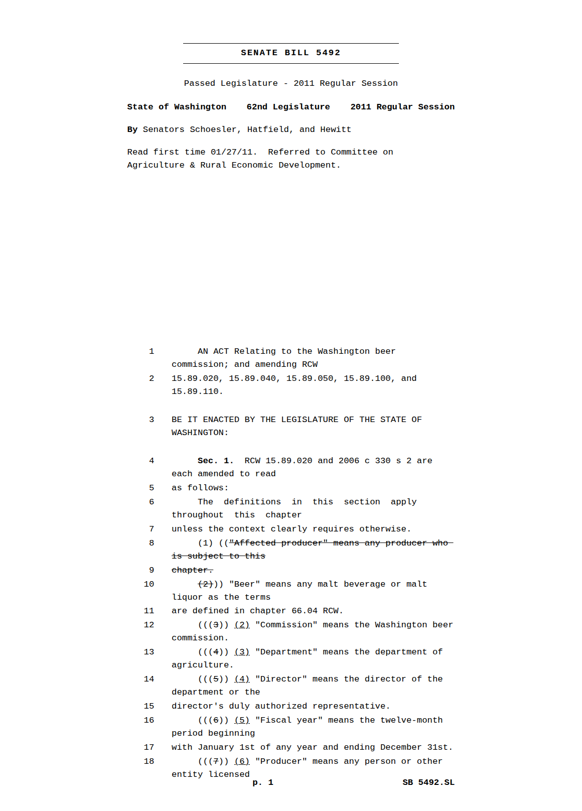SENATE BILL 5492
Passed Legislature - 2011 Regular Session
State of Washington 62nd Legislature 2011 Regular Session
By Senators Schoesler, Hatfield, and Hewitt
Read first time 01/27/11. Referred to Committee on Agriculture & Rural Economic Development.
| 1 | AN ACT Relating to the Washington beer commission; and amending RCW |
| 2 | 15.89.020, 15.89.040, 15.89.050, 15.89.100, and 15.89.110. |
| 3 | BE IT ENACTED BY THE LEGISLATURE OF THE STATE OF WASHINGTON: |
| 4 | Sec. 1. RCW 15.89.020 and 2006 c 330 s 2 are each amended to read |
| 5 | as follows: |
| 6 | The definitions in this section apply throughout this chapter |
| 7 | unless the context clearly requires otherwise. |
| 8 | (1) (( "Affected producer" means any producer who is subject to this |
| 9 | chapter. |
| 10 | (2) )) "Beer" means any malt beverage or malt liquor as the terms |
| 11 | are defined in chapter 66.04 RCW. |
| 12 | ((( 3 )) (2) "Commission" means the Washington beer commission. |
| 13 | ((( 4 )) (3) "Department" means the department of agriculture. |
| 14 | ((( 5 )) (4) "Director" means the director of the department or the |
| 15 | director's duly authorized representative. |
| 16 | ((( 6 )) (5) "Fiscal year" means the twelve-month period beginning |
| 17 | with January 1st of any year and ending December 31st. |
| 18 | ((( 7 )) (6) "Producer" means any person or other entity licensed |
p. 1 SB 5492.SL